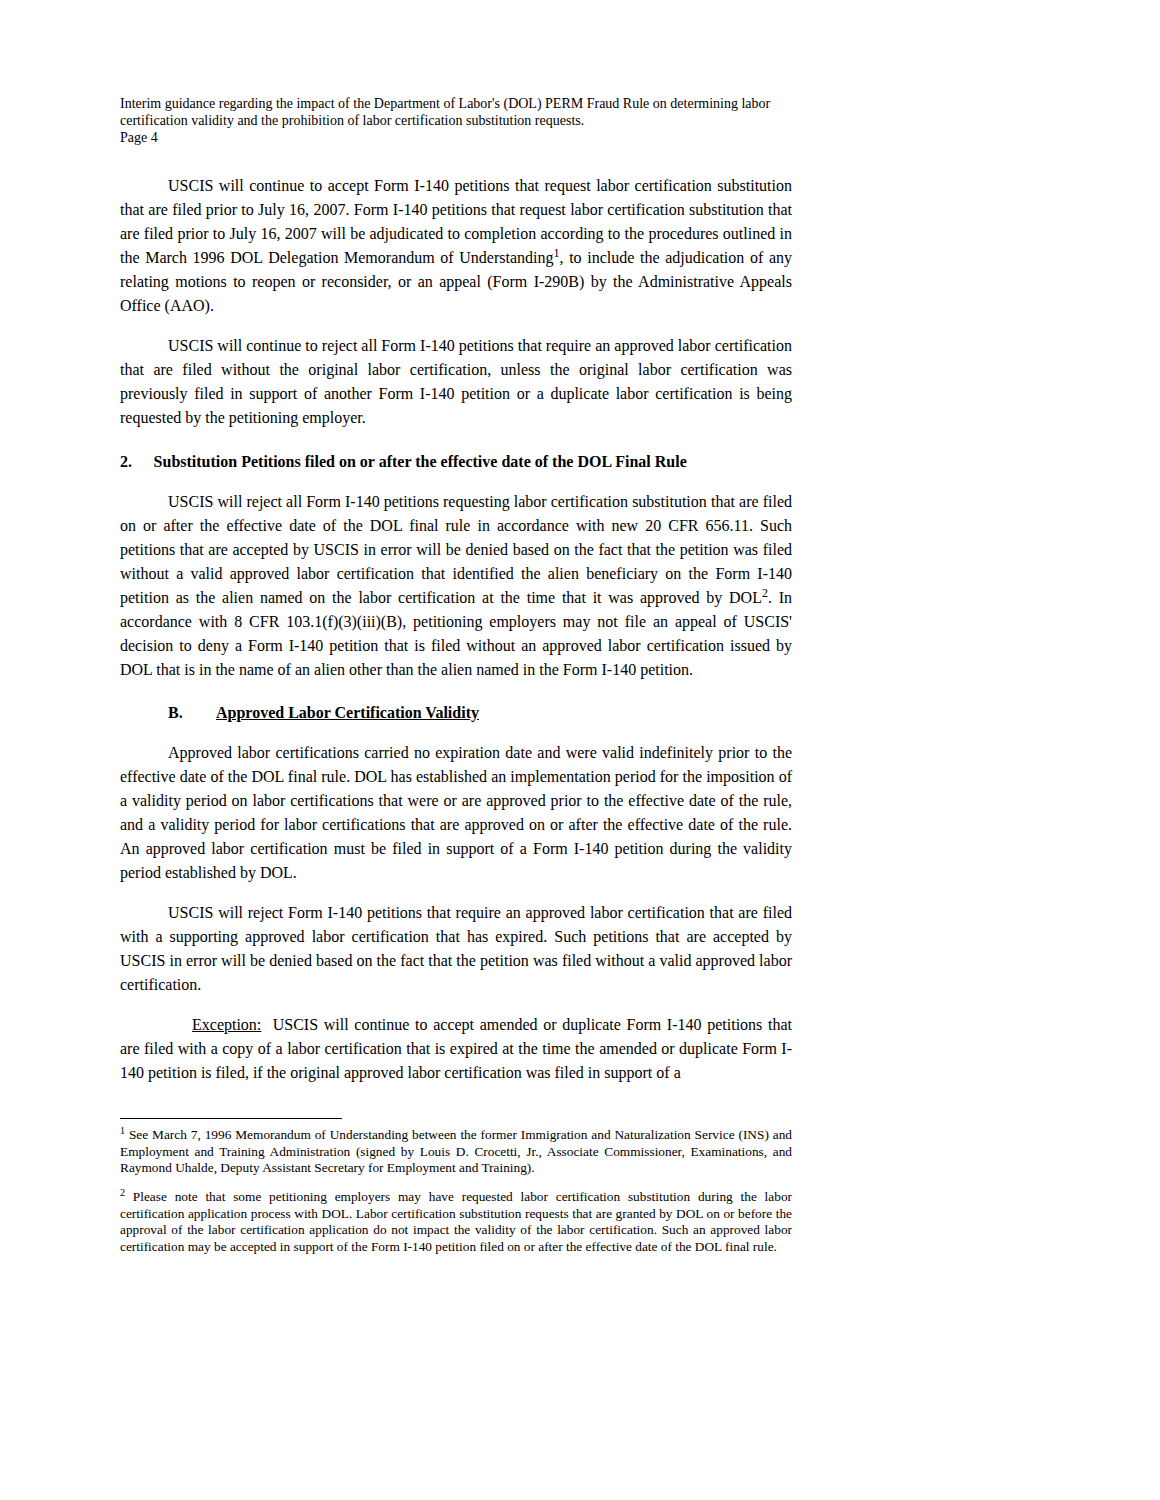Interim guidance regarding the impact of the Department of Labor's (DOL) PERM Fraud Rule on determining labor certification validity and the prohibition of labor certification substitution requests.
Page 4
USCIS will continue to accept Form I-140 petitions that request labor certification substitution that are filed prior to July 16, 2007. Form I-140 petitions that request labor certification substitution that are filed prior to July 16, 2007 will be adjudicated to completion according to the procedures outlined in the March 1996 DOL Delegation Memorandum of Understanding1, to include the adjudication of any relating motions to reopen or reconsider, or an appeal (Form I-290B) by the Administrative Appeals Office (AAO).
USCIS will continue to reject all Form I-140 petitions that require an approved labor certification that are filed without the original labor certification, unless the original labor certification was previously filed in support of another Form I-140 petition or a duplicate labor certification is being requested by the petitioning employer.
2. Substitution Petitions filed on or after the effective date of the DOL Final Rule
USCIS will reject all Form I-140 petitions requesting labor certification substitution that are filed on or after the effective date of the DOL final rule in accordance with new 20 CFR 656.11. Such petitions that are accepted by USCIS in error will be denied based on the fact that the petition was filed without a valid approved labor certification that identified the alien beneficiary on the Form I-140 petition as the alien named on the labor certification at the time that it was approved by DOL2. In accordance with 8 CFR 103.1(f)(3)(iii)(B), petitioning employers may not file an appeal of USCIS' decision to deny a Form I-140 petition that is filed without an approved labor certification issued by DOL that is in the name of an alien other than the alien named in the Form I-140 petition.
B. Approved Labor Certification Validity
Approved labor certifications carried no expiration date and were valid indefinitely prior to the effective date of the DOL final rule. DOL has established an implementation period for the imposition of a validity period on labor certifications that were or are approved prior to the effective date of the rule, and a validity period for labor certifications that are approved on or after the effective date of the rule. An approved labor certification must be filed in support of a Form I-140 petition during the validity period established by DOL.
USCIS will reject Form I-140 petitions that require an approved labor certification that are filed with a supporting approved labor certification that has expired. Such petitions that are accepted by USCIS in error will be denied based on the fact that the petition was filed without a valid approved labor certification.
Exception: USCIS will continue to accept amended or duplicate Form I-140 petitions that are filed with a copy of a labor certification that is expired at the time the amended or duplicate Form I-140 petition is filed, if the original approved labor certification was filed in support of a
1 See March 7, 1996 Memorandum of Understanding between the former Immigration and Naturalization Service (INS) and Employment and Training Administration (signed by Louis D. Crocetti, Jr., Associate Commissioner, Examinations, and Raymond Uhalde, Deputy Assistant Secretary for Employment and Training).
2 Please note that some petitioning employers may have requested labor certification substitution during the labor certification application process with DOL. Labor certification substitution requests that are granted by DOL on or before the approval of the labor certification application do not impact the validity of the labor certification. Such an approved labor certification may be accepted in support of the Form I-140 petition filed on or after the effective date of the DOL final rule.